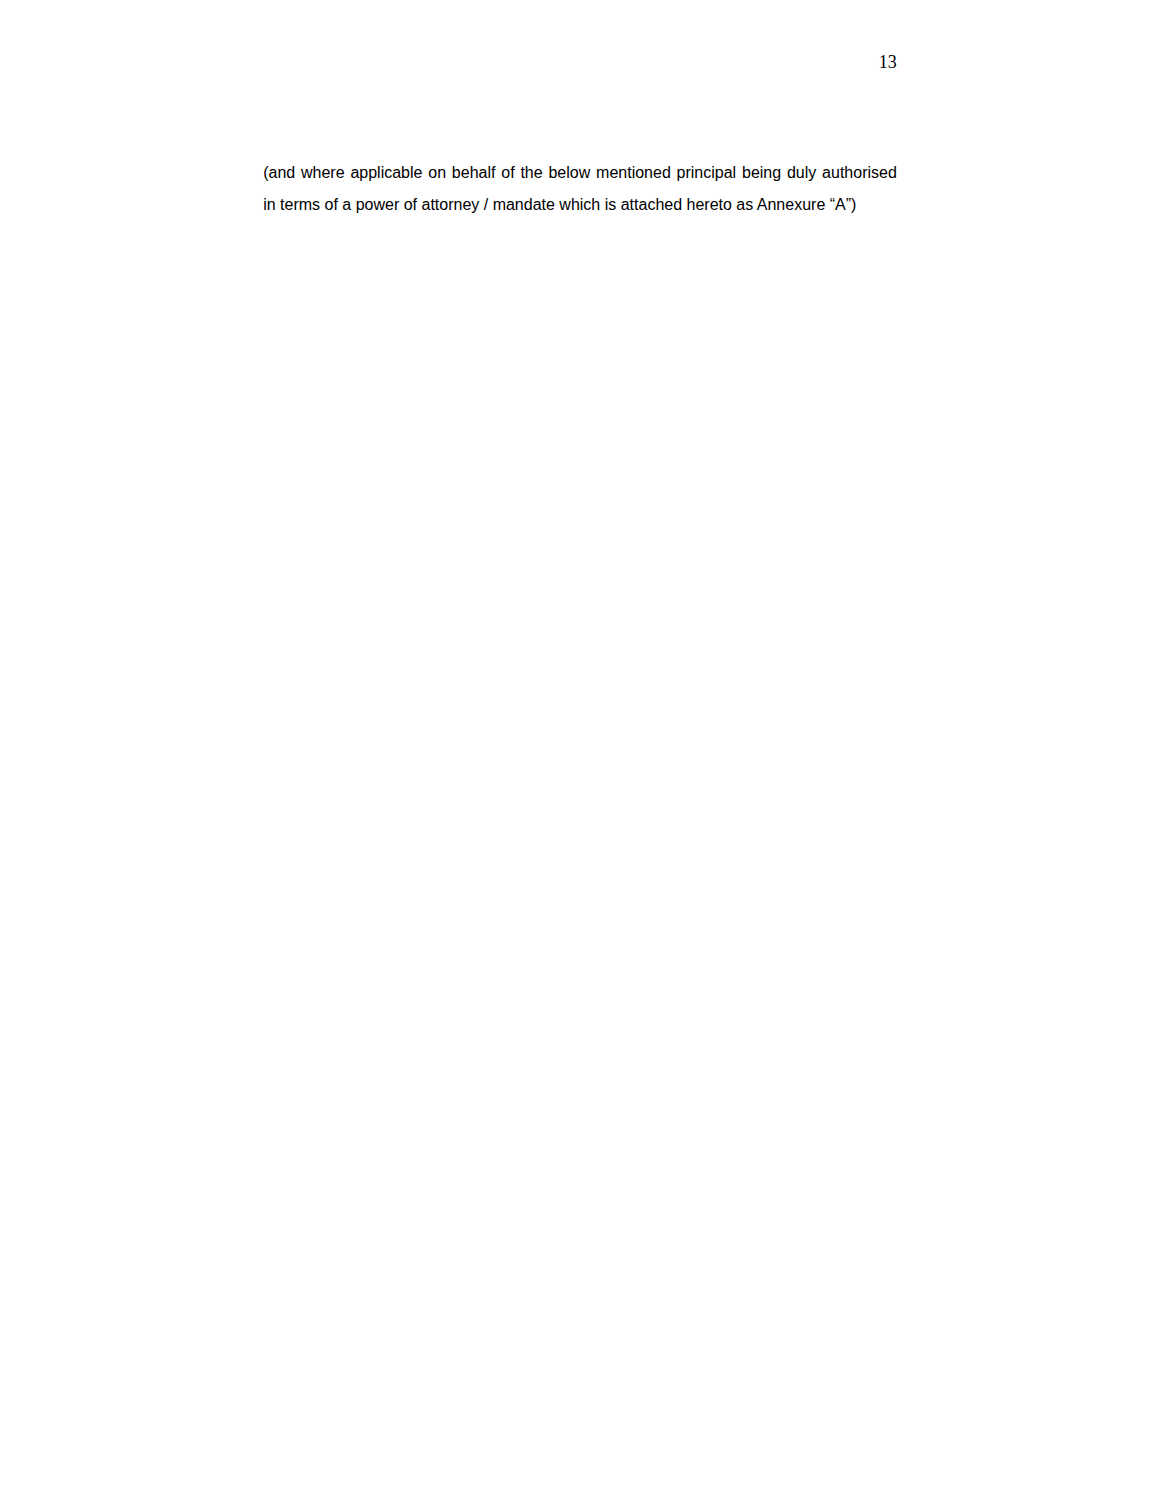13
(and where applicable on behalf of the below mentioned principal being duly authorised in terms of a power of attorney / mandate which is attached hereto as Annexure “A”)